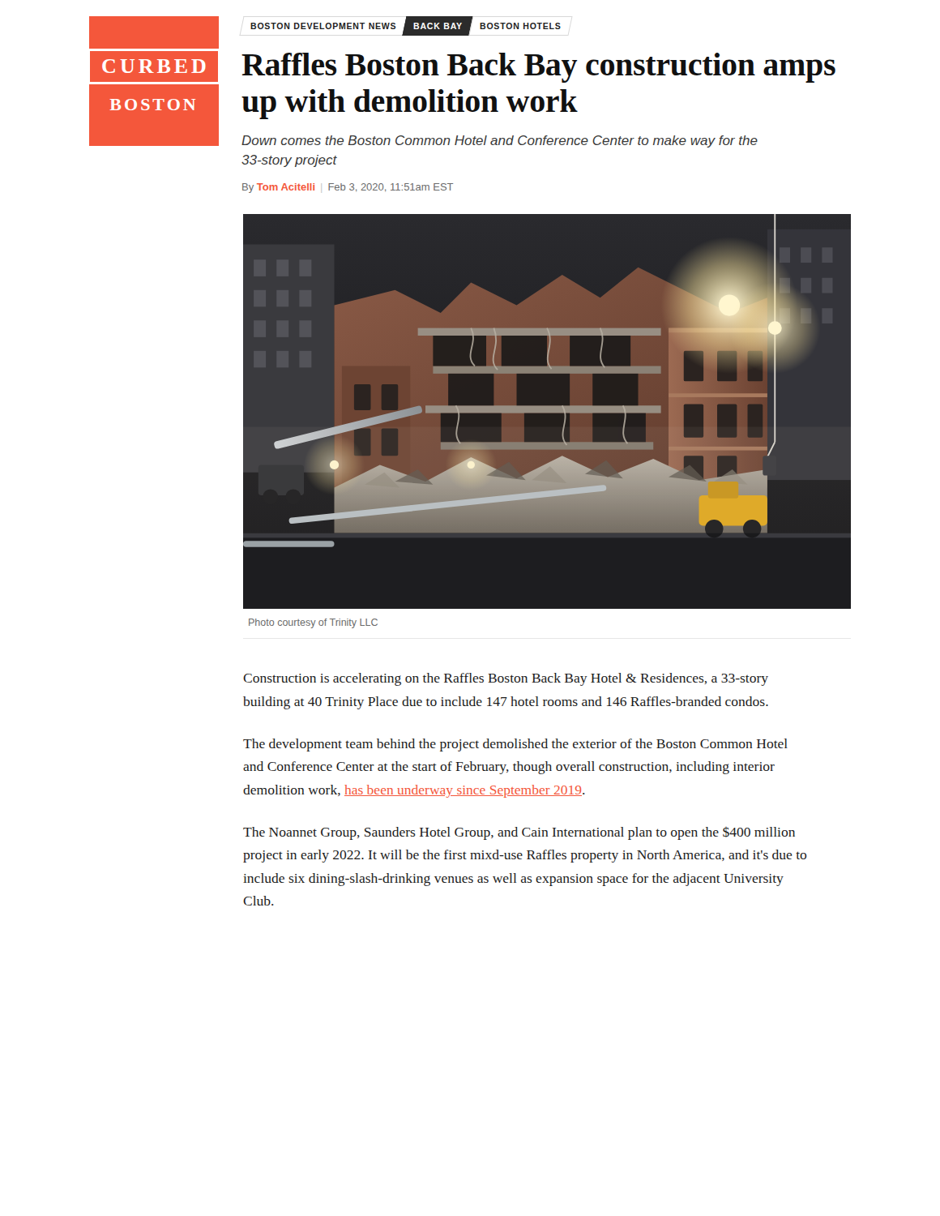CURBED
BOSTON
BOSTON DEVELOPMENT NEWS
BACK BAY
BOSTON HOTELS
Raffles Boston Back Bay construction amps up with demolition work
Down comes the Boston Common Hotel and Conference Center to make way for the 33-story project
By Tom Acitelli|Feb 3, 2020, 11:51am EST
Photo courtesy of Trinity LLC
Construction is accelerating on the Raffles Boston Back Bay Hotel & Residences, a 33-story building at 40 Trinity Place due to include 147 hotel rooms and 146 Raffles-branded condos.
The development team behind the project demolished the exterior of the Boston Common Hotel and Conference Center at the start of February, though overall construction, including interior demolition work, has been underway since September 2019.
The Noannet Group, Saunders Hotel Group, and Cain International plan to open the $400 million project in early 2022. It will be the first mixd-use Raffles property in North America, and it's due to include six dining-slash-drinking venues as well as expansion space for the adjacent University Club.